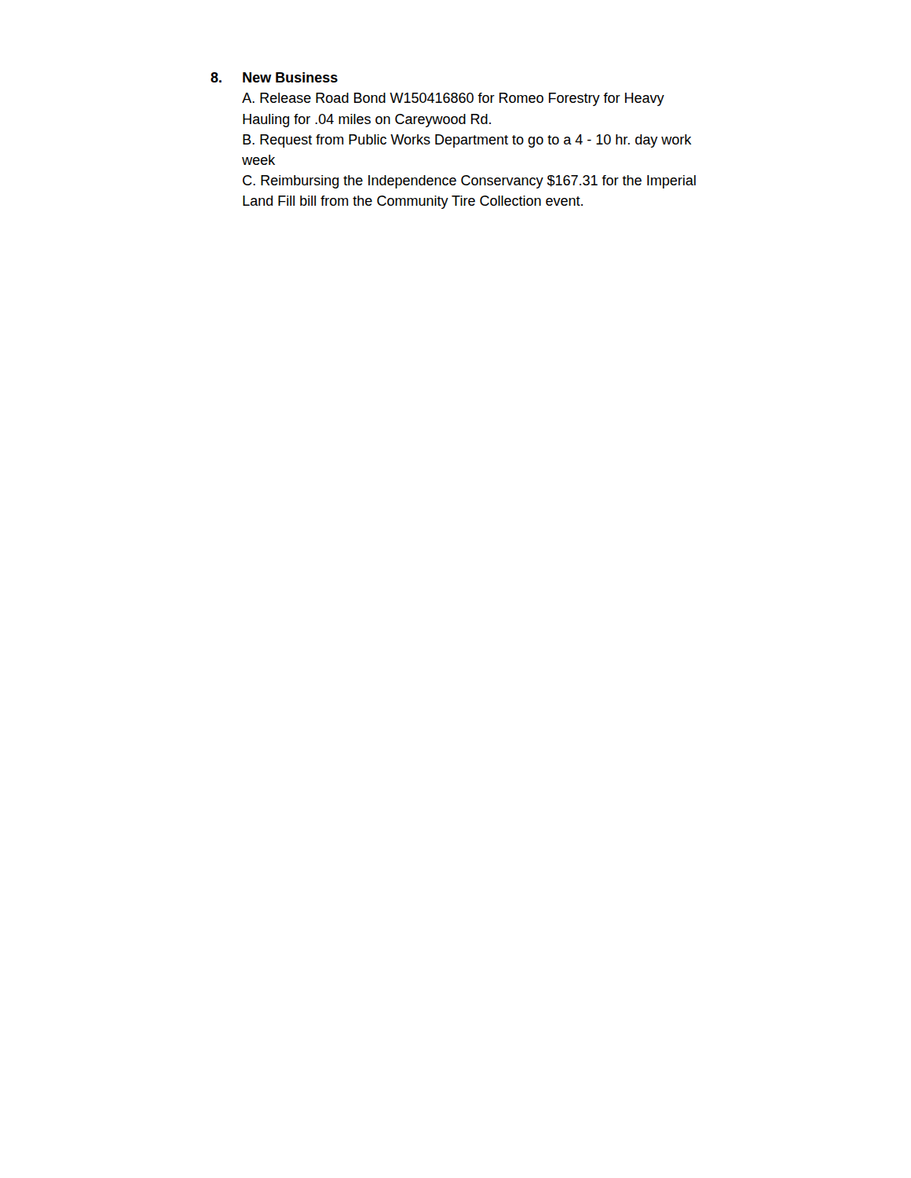8. New Business
A. Release Road Bond W150416860 for Romeo Forestry for Heavy Hauling for .04 miles on Careywood Rd.
B. Request from Public Works Department to go to a 4 - 10 hr. day work week
C. Reimbursing the Independence Conservancy $167.31 for the Imperial Land Fill bill from the Community Tire Collection event.